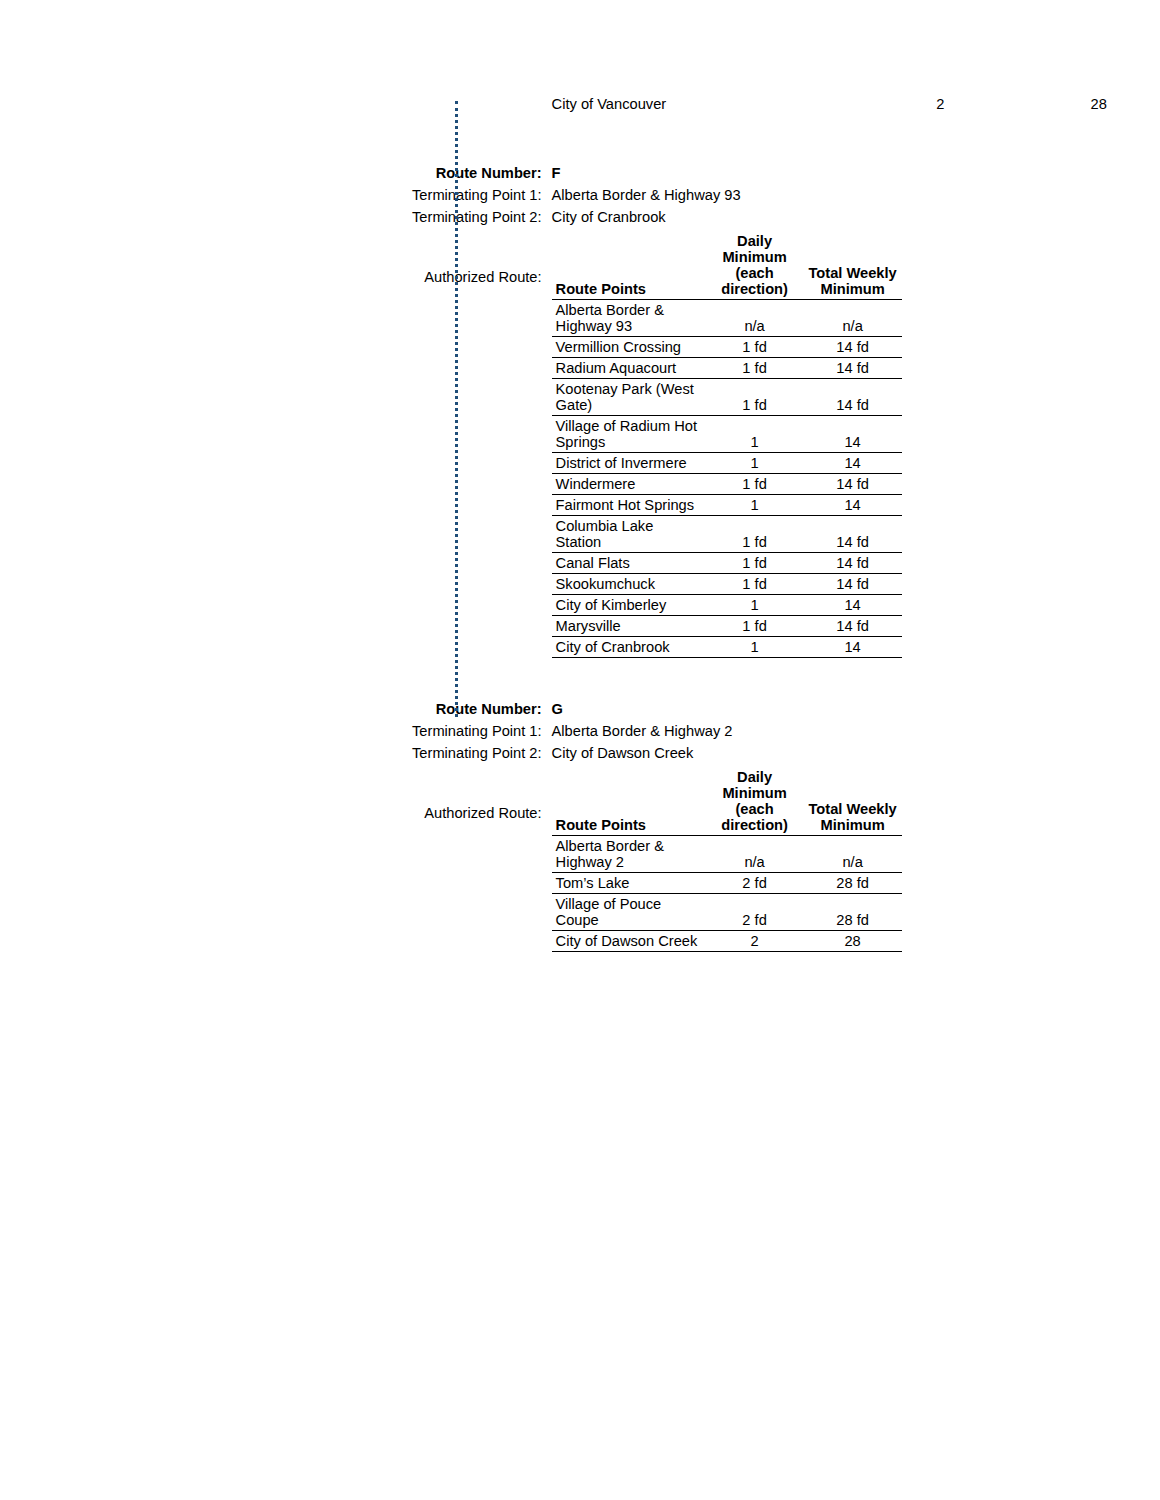City of Vancouver
2
28
Route Number:
F
Terminating Point 1:
Alberta Border & Highway 93
Terminating Point 2:
City of Cranbrook
Authorized Route:
| Route Points | Daily Minimum (each direction) | Total Weekly Minimum |
| --- | --- | --- |
| Alberta Border & Highway 93 | n/a | n/a |
| Vermillion Crossing | 1 fd | 14 fd |
| Radium Aquacourt | 1 fd | 14 fd |
| Kootenay Park (West Gate) | 1 fd | 14 fd |
| Village of Radium Hot Springs | 1 | 14 |
| District of Invermere | 1 | 14 |
| Windermere | 1 fd | 14 fd |
| Fairmont Hot Springs | 1 | 14 |
| Columbia Lake Station | 1 fd | 14 fd |
| Canal Flats | 1 fd | 14 fd |
| Skookumchuck | 1 fd | 14 fd |
| City of Kimberley | 1 | 14 |
| Marysville | 1 fd | 14 fd |
| City of Cranbrook | 1 | 14 |
Route Number:
G
Terminating Point 1:
Alberta Border & Highway 2
Terminating Point 2:
City of Dawson Creek
Authorized Route:
| Route Points | Daily Minimum (each direction) | Total Weekly Minimum |
| --- | --- | --- |
| Alberta Border & Highway 2 | n/a | n/a |
| Tom’s Lake | 2 fd | 28 fd |
| Village of Pouce Coupe | 2 fd | 28 fd |
| City of Dawson Creek | 2 | 28 |